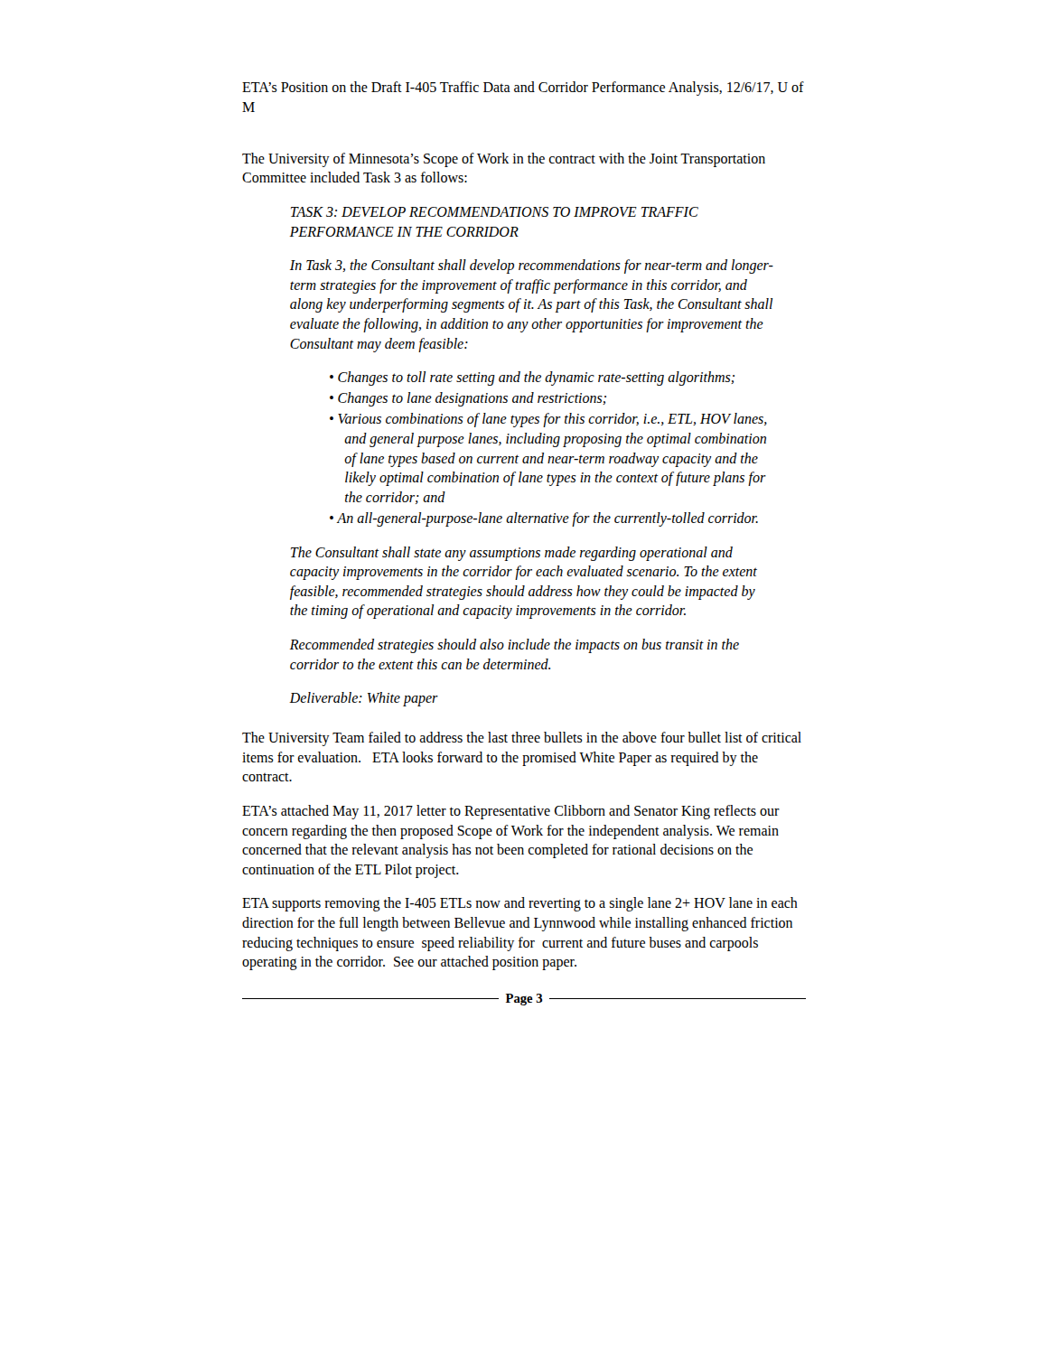ETA’s Position on the Draft I-405 Traffic Data and Corridor Performance Analysis, 12/6/17, U of M
The University of Minnesota’s Scope of Work in the contract with the Joint Transportation Committee included Task 3 as follows:
TASK 3: DEVELOP RECOMMENDATIONS TO IMPROVE TRAFFIC PERFORMANCE IN THE CORRIDOR
In Task 3, the Consultant shall develop recommendations for near-term and longer-term strategies for the improvement of traffic performance in this corridor, and along key underperforming segments of it. As part of this Task, the Consultant shall evaluate the following, in addition to any other opportunities for improvement the Consultant may deem feasible:
Changes to toll rate setting and the dynamic rate-setting algorithms;
Changes to lane designations and restrictions;
Various combinations of lane types for this corridor, i.e., ETL, HOV lanes, and general purpose lanes, including proposing the optimal combination of lane types based on current and near-term roadway capacity and the likely optimal combination of lane types in the context of future plans for the corridor; and
An all-general-purpose-lane alternative for the currently-tolled corridor.
The Consultant shall state any assumptions made regarding operational and capacity improvements in the corridor for each evaluated scenario. To the extent feasible, recommended strategies should address how they could be impacted by the timing of operational and capacity improvements in the corridor.
Recommended strategies should also include the impacts on bus transit in the corridor to the extent this can be determined.
Deliverable: White paper
The University Team failed to address the last three bullets in the above four bullet list of critical items for evaluation. ETA looks forward to the promised White Paper as required by the contract.
ETA’s attached May 11, 2017 letter to Representative Clibborn and Senator King reflects our concern regarding the then proposed Scope of Work for the independent analysis. We remain concerned that the relevant analysis has not been completed for rational decisions on the continuation of the ETL Pilot project.
ETA supports removing the I-405 ETLs now and reverting to a single lane 2+ HOV lane in each direction for the full length between Bellevue and Lynnwood while installing enhanced friction reducing techniques to ensure speed reliability for current and future buses and carpools operating in the corridor. See our attached position paper.
Page 3